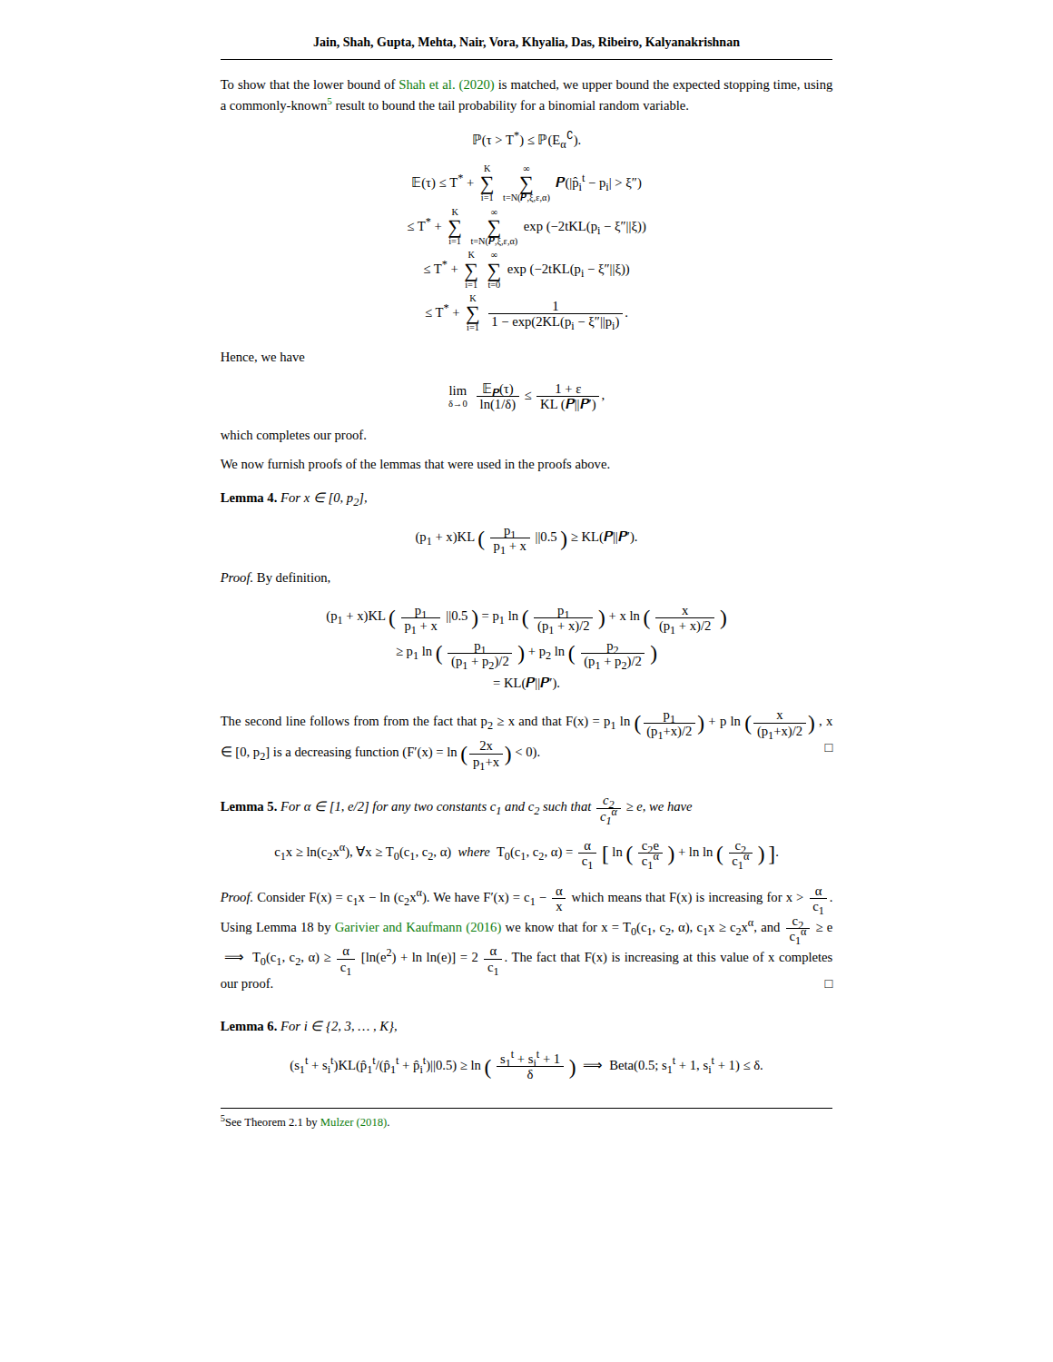Jain, Shah, Gupta, Mehta, Nair, Vora, Khyalia, Das, Ribeiro, Kalyanakrishnan
To show that the lower bound of Shah et al. (2020) is matched, we upper bound the expected stopping time, using a commonly-known5 result to bound the tail probability for a binomial random variable.
ℙ(τ > T*) ≤ ℙ(Eα∁).
𝔼(τ) ≤ T* + K∑i=1 ∞∑t=N(𝑷,ξ,ε,α) 𝑷(|p̂it − pi| > ξ″) ≤ T* + K∑i=1 ∞∑t=N(𝑷,ξ,ε,α) exp (−2tKL(pi − ξ″||ξ)) ≤ T* + K∑i=1 ∞∑t=0 exp (−2tKL(pi − ξ″||ξ)) ≤ T* + K∑i=1 11 − exp(2KL(pi − ξ″||pi).
Hence, we have
lim δ→0 𝔼𝑷(τ) ln(1/δ) ≤ 1 + ε KL (𝑷||𝑷′),
which completes our proof.
We now furnish proofs of the lemmas that were used in the proofs above.
Lemma 4. For x ∈ [0, p2],
(p1 + x)KL ( p1 p1 + x ||0.5 ) ≥ KL(𝑷||𝑷′).
Proof. By definition,
(p1 + x)KL ( p1 p1 + x ||0.5 ) = p1 ln ( p1(p1 + x)/2 ) + x ln ( x(p1 + x)/2 ) ≥ p1 ln ( p1(p1 + p2)/2 ) + p2 ln ( p2(p1 + p2)/2 ) = KL(𝑷||𝑷′).
The second line follows from from the fact that p2 ≥ x and that F(x) = p1 ln (p1(p1+x)/2) + p ln (x(p1+x)/2) , x ∈ [0, p2] is a decreasing function (F′(x) = ln (2x p1+x) < 0).□
Lemma 5. For α ∈ [1, e/2] for any two constants c1 and c2 such that c2 c1α ≥ e, we have
c1x ≥ ln(c2xα), ∀x ≥ T0(c1, c2, α) where T0(c1, c2, α) = αc1 [ ln ( c2e c1α ) + ln ln ( c2 c1α ) ].
Proof. Consider F(x) = c1x − ln (c2xα). We have F′(x) = c1 − αx which means that F(x) is increasing for x > αc1. Using Lemma 18 by Garivier and Kaufmann (2016) we know that for x = T0(c1, c2, α), c1x ≥ c2xα, and c2 c1α ≥ e ⟹ T0(c1, c2, α) ≥ αc1 [ln(e2) + ln ln(e)] = 2 αc1. The fact that F(x) is increasing at this value of x completes our proof.□
Lemma 6. For i ∈ {2, 3, … , K},
(s1t + sit)KL(p̂1t/(p̂1t + p̂it)||0.5) ≥ ln ( s1t + sit + 1 δ ) ⟹ Beta(0.5; s1t + 1, sit + 1) ≤ δ.
5See Theorem 2.1 by Mulzer (2018).